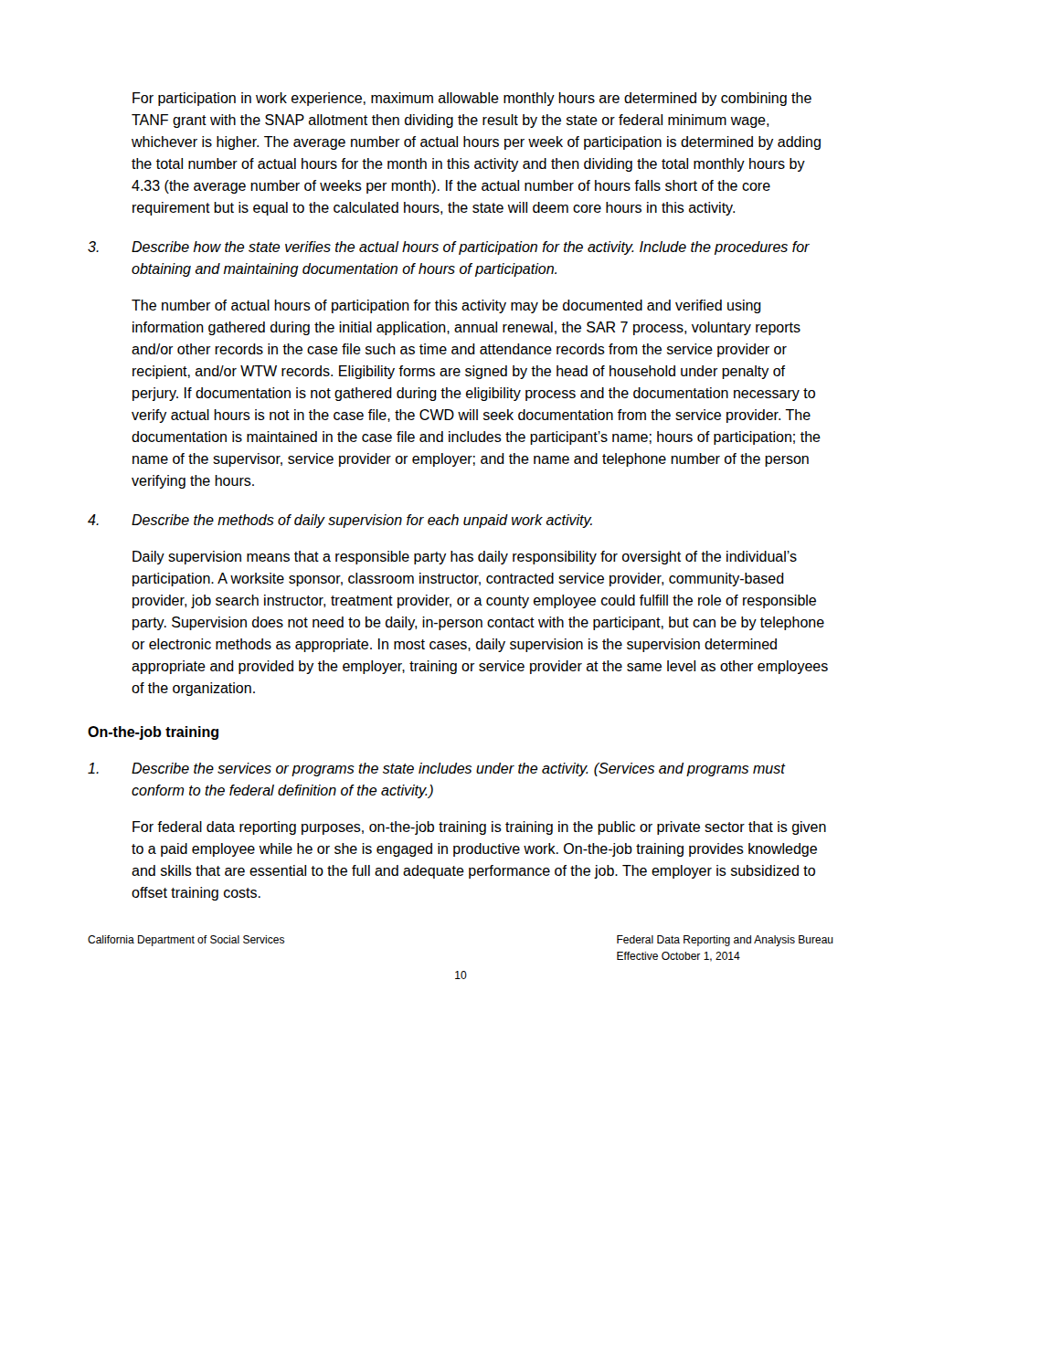For participation in work experience, maximum allowable monthly hours are determined by combining the TANF grant with the SNAP allotment then dividing the result by the state or federal minimum wage, whichever is higher. The average number of actual hours per week of participation is determined by adding the total number of actual hours for the month in this activity and then dividing the total monthly hours by 4.33 (the average number of weeks per month). If the actual number of hours falls short of the core requirement but is equal to the calculated hours, the state will deem core hours in this activity.
3. Describe how the state verifies the actual hours of participation for the activity. Include the procedures for obtaining and maintaining documentation of hours of participation. The number of actual hours of participation for this activity may be documented and verified using information gathered during the initial application, annual renewal, the SAR 7 process, voluntary reports and/or other records in the case file such as time and attendance records from the service provider or recipient, and/or WTW records. Eligibility forms are signed by the head of household under penalty of perjury. If documentation is not gathered during the eligibility process and the documentation necessary to verify actual hours is not in the case file, the CWD will seek documentation from the service provider. The documentation is maintained in the case file and includes the participant’s name; hours of participation; the name of the supervisor, service provider or employer; and the name and telephone number of the person verifying the hours.
4. Describe the methods of daily supervision for each unpaid work activity. Daily supervision means that a responsible party has daily responsibility for oversight of the individual’s participation. A worksite sponsor, classroom instructor, contracted service provider, community-based provider, job search instructor, treatment provider, or a county employee could fulfill the role of responsible party. Supervision does not need to be daily, in-person contact with the participant, but can be by telephone or electronic methods as appropriate. In most cases, daily supervision is the supervision determined appropriate and provided by the employer, training or service provider at the same level as other employees of the organization.
On-the-job training
1. Describe the services or programs the state includes under the activity. (Services and programs must conform to the federal definition of the activity.) For federal data reporting purposes, on-the-job training is training in the public or private sector that is given to a paid employee while he or she is engaged in productive work. On-the-job training provides knowledge and skills that are essential to the full and adequate performance of the job. The employer is subsidized to offset training costs.
California Department of Social Services
Federal Data Reporting and Analysis Bureau
Effective October 1, 2014
10